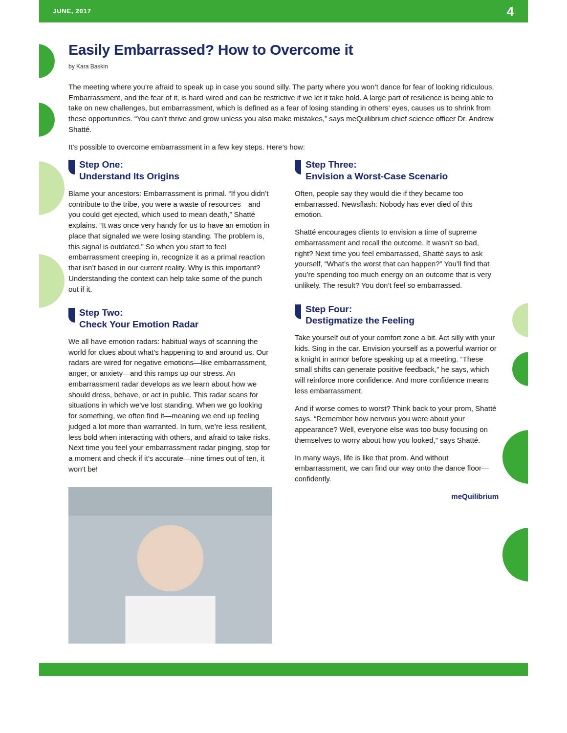JUNE, 2017 4
Easily Embarrassed? How to Overcome it
by Kara Baskin
The meeting where you’re afraid to speak up in case you sound silly. The party where you won’t dance for fear of looking ridiculous. Embarrassment, and the fear of it, is hard-wired and can be restrictive if we let it take hold. A large part of resilience is being able to take on new challenges, but embarrassment, which is defined as a fear of losing standing in others’ eyes, causes us to shrink from these opportunities. “You can’t thrive and grow unless you also make mistakes,” says meQuilibrium chief science officer Dr. Andrew Shatté.
It’s possible to overcome embarrassment in a few key steps. Here’s how:
Step One:
Understand Its Origins
Blame your ancestors: Embarrassment is primal. “If you didn’t contribute to the tribe, you were a waste of resources—and you could get ejected, which used to mean death,” Shatté explains. “It was once very handy for us to have an emotion in place that signaled we were losing standing. The problem is, this signal is outdated.” So when you start to feel embarrassment creeping in, recognize it as a primal reaction that isn’t based in our current reality. Why is this important? Understanding the context can help take some of the punch out if it.
Step Two:
Check Your Emotion Radar
We all have emotion radars: habitual ways of scanning the world for clues about what’s happening to and around us. Our radars are wired for negative emotions—like embarrassment, anger, or anxiety—and this ramps up our stress. An embarrassment radar develops as we learn about how we should dress, behave, or act in public. This radar scans for situations in which we’ve lost standing. When we go looking for something, we often find it—meaning we end up feeling judged a lot more than warranted. In turn, we’re less resilient, less bold when interacting with others, and afraid to take risks. Next time you feel your embarrassment radar pinging, stop for a moment and check if it’s accurate—nine times out of ten, it won’t be!
Step Three:
Envision a Worst-Case Scenario
Often, people say they would die if they became too embarrassed. Newsflash: Nobody has ever died of this emotion.
Shatté encourages clients to envision a time of supreme embarrassment and recall the outcome. It wasn’t so bad, right? Next time you feel embarrassed, Shatté says to ask yourself, “What’s the worst that can happen?” You’ll find that you’re spending too much energy on an outcome that is very unlikely. The result? You don’t feel so embarrassed.
Step Four:
Destigmatize the Feeling
Take yourself out of your comfort zone a bit. Act silly with your kids. Sing in the car. Envision yourself as a powerful warrior or a knight in armor before speaking up at a meeting. “These small shifts can generate positive feedback,” he says, which will reinforce more confidence. And more confidence means less embarrassment.
And if worse comes to worst? Think back to your prom, Shatté says. “Remember how nervous you were about your appearance? Well, everyone else was too busy focusing on themselves to worry about how you looked,” says Shatté.
In many ways, life is like that prom. And without embarrassment, we can find our way onto the dance floor—confidently.
meQuilibrium